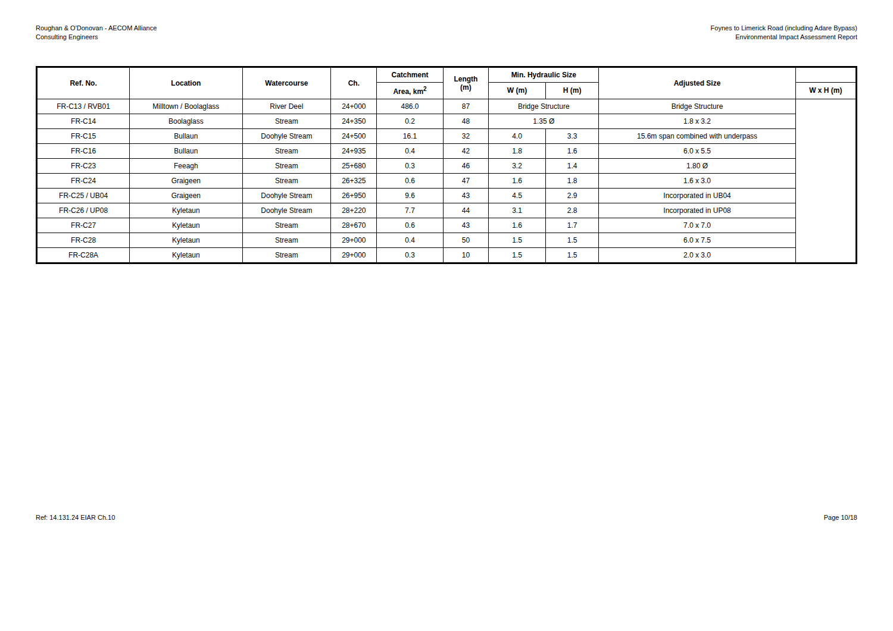Roughan & O'Donovan - AECOM Alliance
Consulting Engineers
Foynes to Limerick Road (including Adare Bypass)
Environmental Impact Assessment Report
| Ref. No. | Location | Watercourse | Ch. | Catchment | Length (m) | Min. Hydraulic Size | Adjusted Size |
| --- | --- | --- | --- | --- | --- | --- | --- |
| Area, km 2 | W (m) | H (m) | W x H (m) |
| FR-C13 / RVB01 | Milltown / Boolaglass | River Deel | 24+000 | 486.0 | 87 | Bridge Structure | Bridge Structure |
| FR-C14 | Boolaglass | Stream | 24+350 | 0.2 | 48 | 1.35 Ø | 1.8 x 3.2 |
| FR-C15 | Bullaun | Doohyle Stream | 24+500 | 16.1 | 32 | 4.0 | 3.3 | 15.6m span combined with underpass |
| FR-C16 | Bullaun | Stream | 24+935 | 0.4 | 42 | 1.8 | 1.6 | 6.0 x 5.5 |
| FR-C23 | Feeagh | Stream | 25+680 | 0.3 | 46 | 3.2 | 1.4 | 1.80 Ø |
| FR-C24 | Graigeen | Stream | 26+325 | 0.6 | 47 | 1.6 | 1.8 | 1.6 x 3.0 |
| FR-C25 / UB04 | Graigeen | Doohyle Stream | 26+950 | 9.6 | 43 | 4.5 | 2.9 | Incorporated in UB04 |
| FR-C26 / UP08 | Kyletaun | Doohyle Stream | 28+220 | 7.7 | 44 | 3.1 | 2.8 | Incorporated in UP08 |
| FR-C27 | Kyletaun | Stream | 28+670 | 0.6 | 43 | 1.6 | 1.7 | 7.0 x 7.0 |
| FR-C28 | Kyletaun | Stream | 29+000 | 0.4 | 50 | 1.5 | 1.5 | 6.0 x 7.5 |
| FR-C28A | Kyletaun | Stream | 29+000 | 0.3 | 10 | 1.5 | 1.5 | 2.0 x 3.0 |
Ref: 14.131.24 EIAR Ch.10
Page 10/18